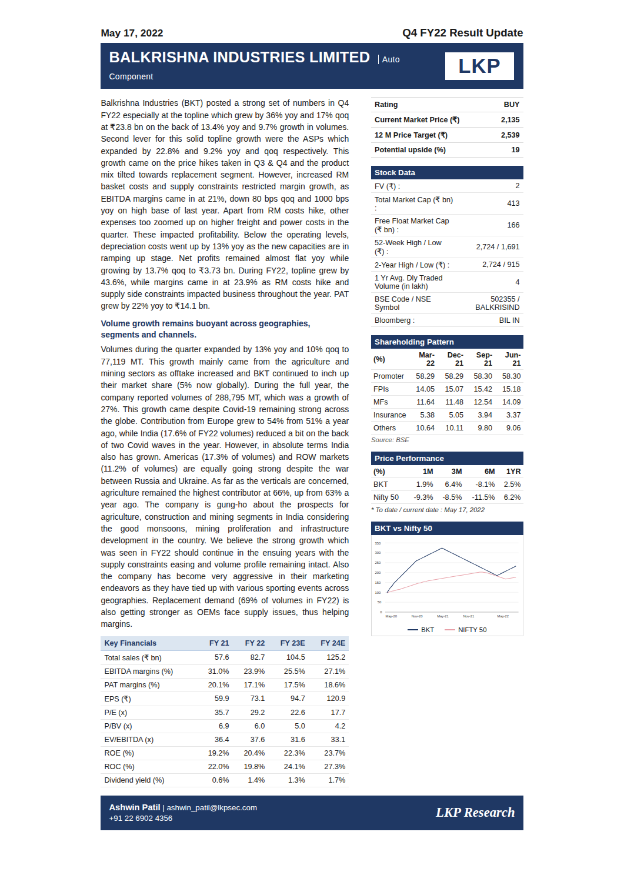May 17, 2022
Q4 FY22 Result Update
BALKRISHNA INDUSTRIES LIMITED Auto Component
LKP
Balkrishna Industries (BKT) posted a strong set of numbers in Q4 FY22 especially at the topline which grew by 36% yoy and 17% qoq at ₹23.8 bn on the back of 13.4% yoy and 9.7% growth in volumes. Second lever for this solid topline growth were the ASPs which expanded by 22.8% and 9.2% yoy and qoq respectively. This growth came on the price hikes taken in Q3 & Q4 and the product mix tilted towards replacement segment. However, increased RM basket costs and supply constraints restricted margin growth, as EBITDA margins came in at 21%, down 80 bps qoq and 1000 bps yoy on high base of last year. Apart from RM costs hike, other expenses too zoomed up on higher freight and power costs in the quarter. These impacted profitability. Below the operating levels, depreciation costs went up by 13% yoy as the new capacities are in ramping up stage. Net profits remained almost flat yoy while growing by 13.7% qoq to ₹3.73 bn. During FY22, topline grew by 43.6%, while margins came in at 23.9% as RM costs hike and supply side constraints impacted business throughout the year. PAT grew by 22% yoy to ₹14.1 bn.
Volume growth remains buoyant across geographies, segments and channels.
Volumes during the quarter expanded by 13% yoy and 10% qoq to 77,119 MT. This growth mainly came from the agriculture and mining sectors as offtake increased and BKT continued to inch up their market share (5% now globally). During the full year, the company reported volumes of 288,795 MT, which was a growth of 27%. This growth came despite Covid-19 remaining strong across the globe. Contribution from Europe grew to 54% from 51% a year ago, while India (17.6% of FY22 volumes) reduced a bit on the back of two Covid waves in the year. However, in absolute terms India also has grown. Americas (17.3% of volumes) and ROW markets (11.2% of volumes) are equally going strong despite the war between Russia and Ukraine. As far as the verticals are concerned, agriculture remained the highest contributor at 66%, up from 63% a year ago. The company is gung-ho about the prospects for agriculture, construction and mining segments in India considering the good monsoons, mining proliferation and infrastructure development in the country. We believe the strong growth which was seen in FY22 should continue in the ensuing years with the supply constraints easing and volume profile remaining intact. Also the company has become very aggressive in their marketing endeavors as they have tied up with various sporting events across geographies. Replacement demand (69% of volumes in FY22) is also getting stronger as OEMs face supply issues, thus helping margins.
| Key Financials | FY 21 | FY 22 | FY 23E | FY 24E |
| --- | --- | --- | --- | --- |
| Total sales (₹ bn) | 57.6 | 82.7 | 104.5 | 125.2 |
| EBITDA margins (%) | 31.0% | 23.9% | 25.5% | 27.1% |
| PAT margins (%) | 20.1% | 17.1% | 17.5% | 18.6% |
| EPS (₹) | 59.9 | 73.1 | 94.7 | 120.9 |
| P/E (x) | 35.7 | 29.2 | 22.6 | 17.7 |
| P/BV (x) | 6.9 | 6.0 | 5.0 | 4.2 |
| EV/EBITDA (x) | 36.4 | 37.6 | 31.6 | 33.1 |
| ROE (%) | 19.2% | 20.4% | 22.3% | 23.7% |
| ROC (%) | 22.0% | 19.8% | 24.1% | 27.3% |
| Dividend yield (%) | 0.6% | 1.4% | 1.3% | 1.7% |
| Rating | BUY |
| Current Market Price (₹) | 2,135 |
| 12 M Price Target (₹) | 2,539 |
| Potential upside (%) | 19 |
Stock Data
| FV (₹) : | 2 |
| Total Market Cap (₹ bn) : | 413 |
| Free Float Market Cap (₹ bn) : | 166 |
| 52-Week High / Low (₹) : | 2,724 / 1,691 |
| 2-Year High / Low (₹) : | 2,724 / 915 |
| 1 Yr Avg. Dly Traded Volume (in lakh) | 4 |
| BSE Code / NSE Symbol | 502355 / BALKRISIND |
| Bloomberg : | BIL IN |
Shareholding Pattern
| (%) | Mar-22 | Dec-21 | Sep-21 | Jun-21 |
| --- | --- | --- | --- | --- |
| Promoter | 58.29 | 58.29 | 58.30 | 58.30 |
| FPIs | 14.05 | 15.07 | 15.42 | 15.18 |
| MFs | 11.64 | 11.48 | 12.54 | 14.09 |
| Insurance | 5.38 | 5.05 | 3.94 | 3.37 |
| Others | 10.64 | 10.11 | 9.80 | 9.06 |
Source: BSE
Price Performance
| (%) | 1M | 3M | 6M | 1YR |
| --- | --- | --- | --- | --- |
| BKT | 1.9% | 6.4% | -8.1% | 2.5% |
| Nifty 50 | -9.3% | -8.5% | -11.5% | 6.2% |
* To date / current date : May 17, 2022
BKT vs Nifty 50
350 300 250 200 150 100 50 0 May-20 Nov-20 May-21 Nov-21 May-22
BKT NIFTY 50
Ashwin Patil | ashwin_patil@lkpsec.com
+91 22 6902 4356
LKP Research